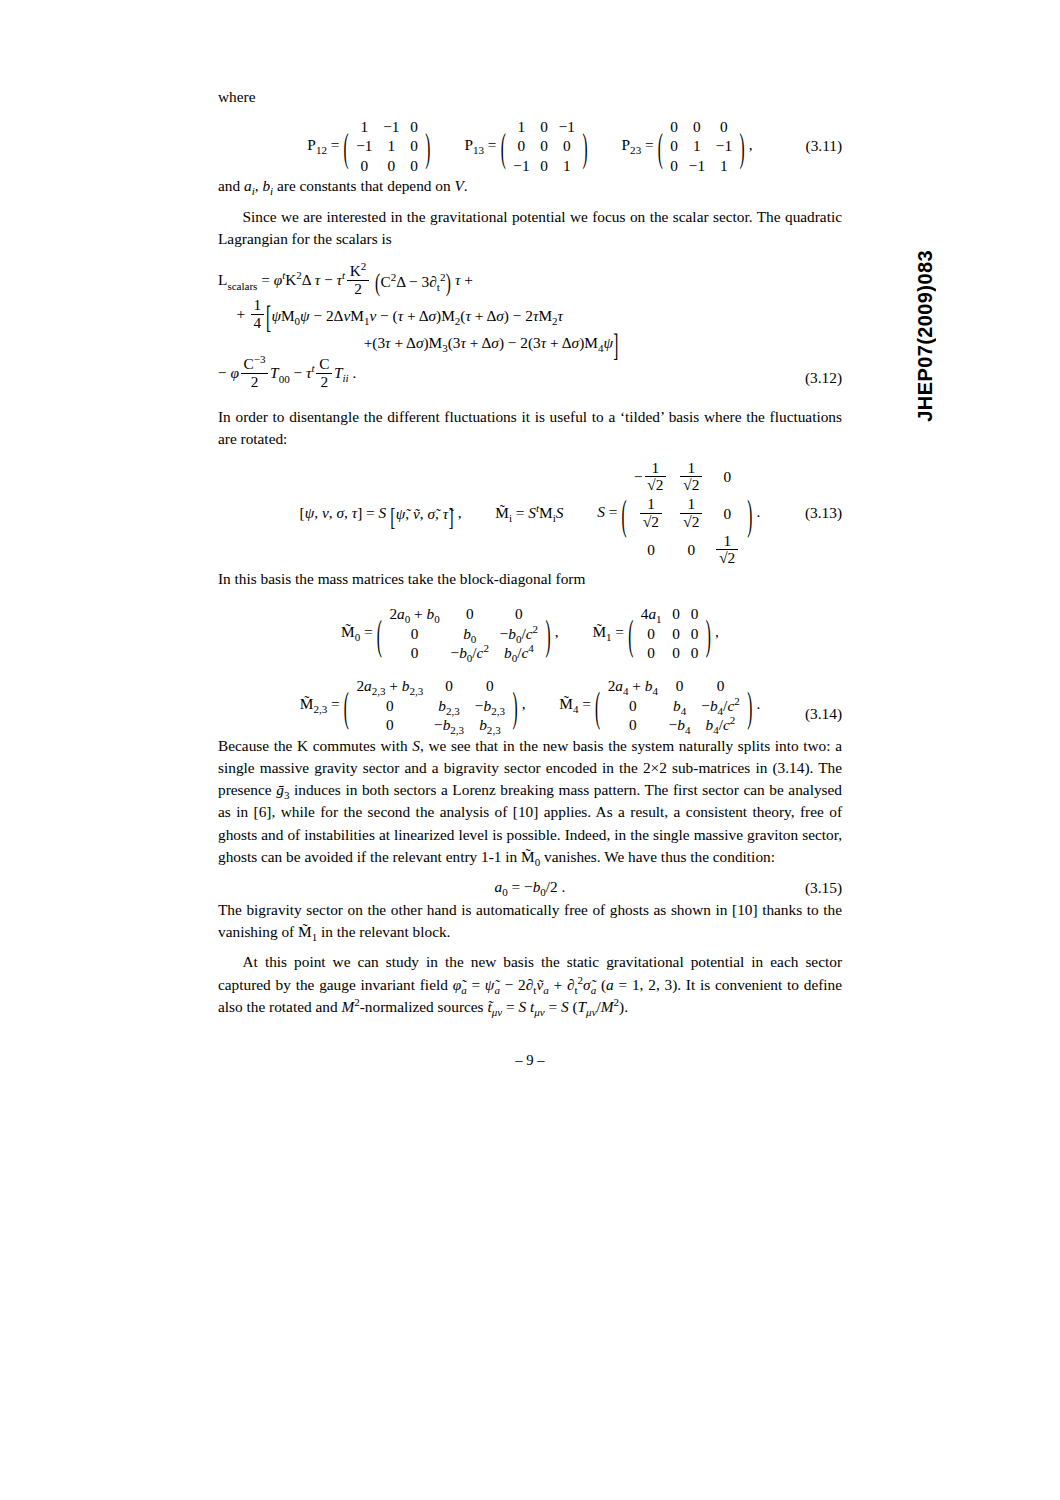JHEP07(2009)083
where
P12 = (
| 1 | −1 | 0 |
| −1 | 1 | 0 |
| 0 | 0 | 0 |
) P13 = (
| 1 | 0 | −1 |
| 0 | 0 | 0 |
| −1 | 0 | 1 |
) P23 = (
| 0 | 0 | 0 |
| 0 | 1 | −1 |
| 0 | −1 | 1 |
) ,
(3.11)
and ai, bi are constants that depend on V.
Since we are interested in the gravitational potential we focus on the scalar sector. The quadratic Lagrangian for the scalars is
Lscalars = φt K2Δ τ − τt K22 (C2Δ − 3∂t2) τ + + 14[ψM0ψ − 2ΔvM1v − (τ + Δσ)M2(τ + Δσ) − 2τM2τ +(3τ + Δσ)M3(3τ + Δσ) − 2(3τ + Δσ)M4ψ] − φC−32 T00 − τt C 2 Tii .
(3.12)
In order to disentangle the different fluctuations it is useful to a ‘tilded’ basis where the fluctuations are rotated:
[ψ, v, σ, τ] = S [ψ̃, ṽ, σ̃, τ̃] , M̃i = St MiS S = (
| − 1 √2 | 1 √2 | 0 |
| 1 √2 | 1 √2 | 0 |
| 0 | 0 | 1 √2 |
) .
(3.13)
In this basis the mass matrices take the block-diagonal form
M̃0 = (
| 2 a 0 + b 0 | 0 | 0 |
| 0 | b 0 | − b 0 / c 2 |
| 0 | − b 0 / c 2 | b 0 / c 4 |
) , M̃1 = (
| 4 a 1 | 0 | 0 |
| 0 | 0 | 0 |
| 0 | 0 | 0 |
) ,
M̃2,3 = (
| 2 a 2,3 + b 2,3 | 0 | 0 |
| 0 | b 2,3 | − b 2,3 |
| 0 | − b 2,3 | b 2,3 |
) , M̃4 = (
| 2 a 4 + b 4 | 0 | 0 |
| 0 | b 4 | − b 4 / c 2 |
| 0 | − b 4 | b 4 / c 2 |
) .
(3.14)
Because the K commutes with S, we see that in the new basis the system naturally splits into two: a single massive gravity sector and a bigravity sector encoded in the 2×2 sub-matrices in (3.14). The presence ḡ3 induces in both sectors a Lorenz breaking mass pattern. The first sector can be analysed as in [6], while for the second the analysis of [10] applies. As a result, a consistent theory, free of ghosts and of instabilities at linearized level is possible. Indeed, in the single massive graviton sector, ghosts can be avoided if the relevant entry 1-1 in M̃0 vanishes. We have thus the condition:
a0 = −b0/2 .
(3.15)
The bigravity sector on the other hand is automatically free of ghosts as shown in [10] thanks to the vanishing of M̃1 in the relevant block.
At this point we can study in the new basis the static gravitational potential in each sector captured by the gauge invariant field φ̃a = ψ̃a − 2∂tṽa + ∂t2σ̃a (a = 1, 2, 3). It is convenient to define also the rotated and M2-normalized sources t̃μν = S tμν = S (Tμν/M2).
– 9 –